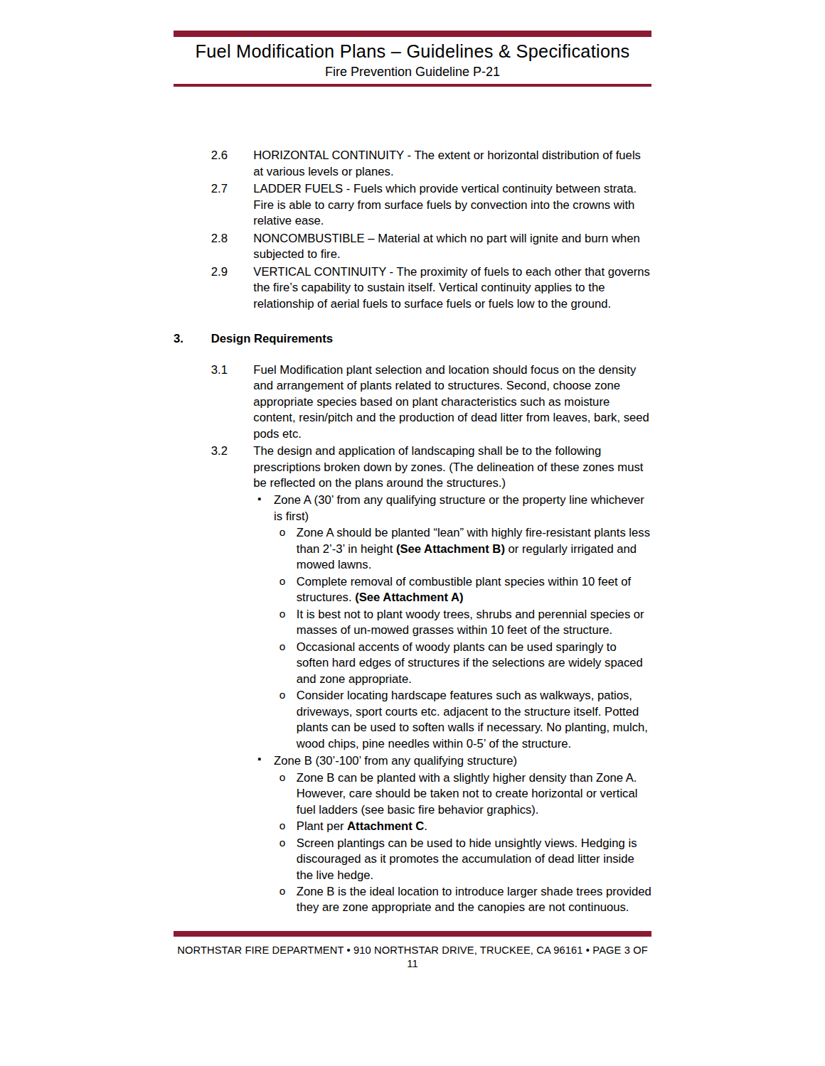Fuel Modification Plans – Guidelines & Specifications
Fire Prevention Guideline P-21
2.6
HORIZONTAL CONTINUITY - The extent or horizontal distribution of fuels at various levels or planes.
2.7
LADDER FUELS - Fuels which provide vertical continuity between strata. Fire is able to carry from surface fuels by convection into the crowns with relative ease.
2.8
NONCOMBUSTIBLE – Material at which no part will ignite and burn when subjected to fire.
2.9
VERTICAL CONTINUITY - The proximity of fuels to each other that governs the fire’s capability to sustain itself. Vertical continuity applies to the relationship of aerial fuels to surface fuels or fuels low to the ground.
3.
Design Requirements
3.1
Fuel Modification plant selection and location should focus on the density and arrangement of plants related to structures. Second, choose zone appropriate species based on plant characteristics such as moisture content, resin/pitch and the production of dead litter from leaves, bark, seed pods etc.
3.2
The design and application of landscaping shall be to the following prescriptions broken down by zones. (The delineation of these zones must be reflected on the plans around the structures.)
Zone A (30’ from any qualifying structure or the property line whichever is first)
Zone A should be planted “lean” with highly fire-resistant plants less than 2’-3’ in height (See Attachment B) or regularly irrigated and mowed lawns.
Complete removal of combustible plant species within 10 feet of structures. (See Attachment A)
It is best not to plant woody trees, shrubs and perennial species or masses of un-mowed grasses within 10 feet of the structure.
Occasional accents of woody plants can be used sparingly to soften hard edges of structures if the selections are widely spaced and zone appropriate.
Consider locating hardscape features such as walkways, patios, driveways, sport courts etc. adjacent to the structure itself. Potted plants can be used to soften walls if necessary. No planting, mulch, wood chips, pine needles within 0-5’ of the structure.
Zone B (30’-100’ from any qualifying structure)
Zone B can be planted with a slightly higher density than Zone A. However, care should be taken not to create horizontal or vertical fuel ladders (see basic fire behavior graphics).
Plant per Attachment C.
Screen plantings can be used to hide unsightly views. Hedging is discouraged as it promotes the accumulation of dead litter inside the live hedge.
Zone B is the ideal location to introduce larger shade trees provided they are zone appropriate and the canopies are not continuous.
NORTHSTAR FIRE DEPARTMENT • 910 NORTHSTAR DRIVE, TRUCKEE, CA 96161 • PAGE 3 OF 11